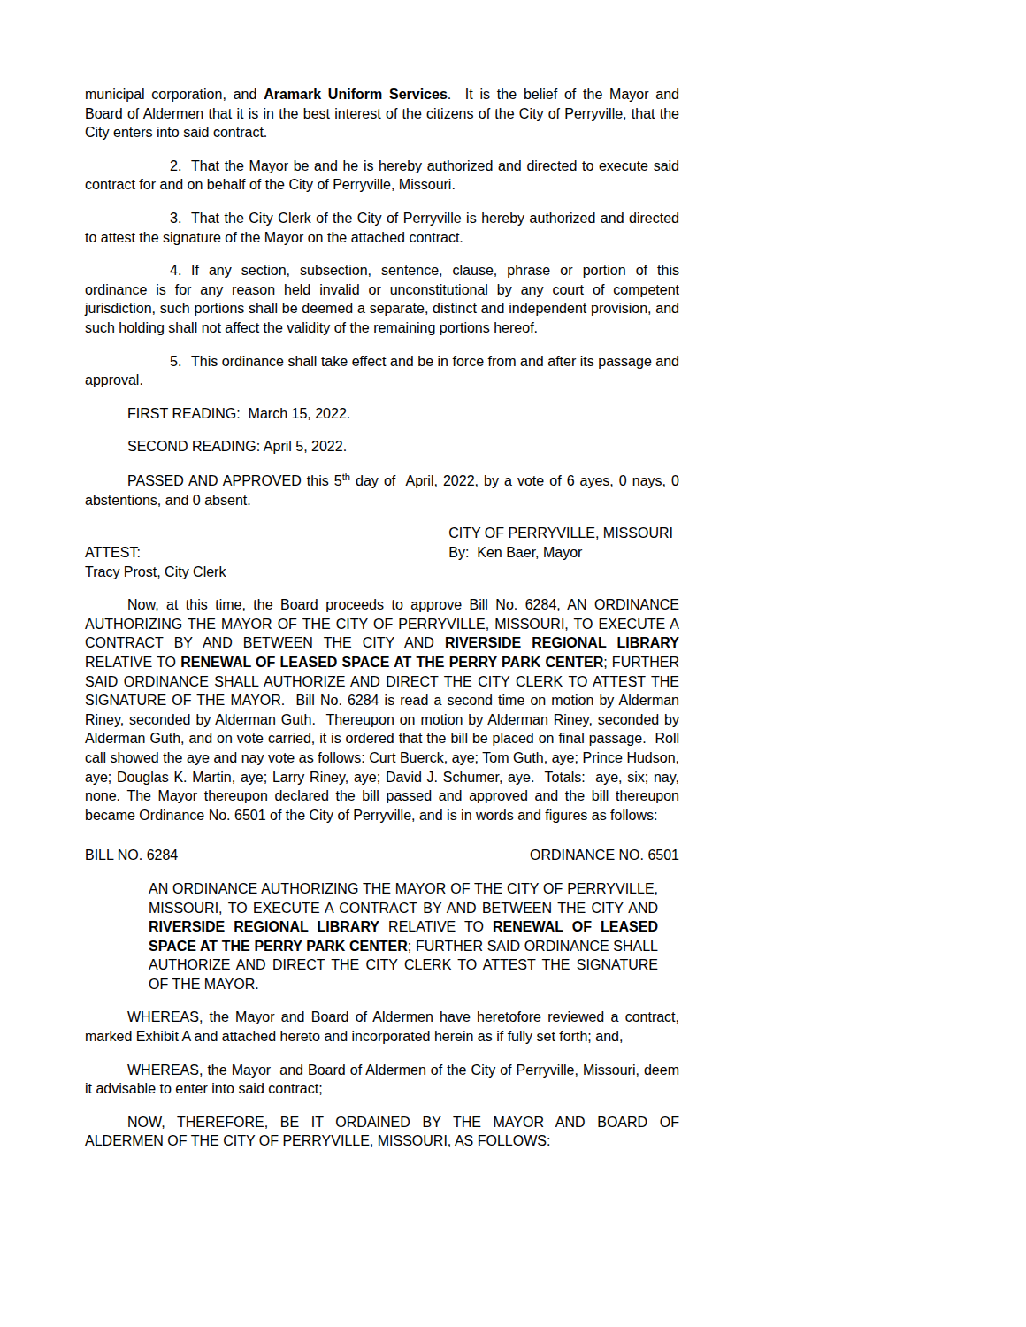municipal corporation, and Aramark Uniform Services. It is the belief of the Mayor and Board of Aldermen that it is in the best interest of the citizens of the City of Perryville, that the City enters into said contract.
2. That the Mayor be and he is hereby authorized and directed to execute said contract for and on behalf of the City of Perryville, Missouri.
3. That the City Clerk of the City of Perryville is hereby authorized and directed to attest the signature of the Mayor on the attached contract.
4. If any section, subsection, sentence, clause, phrase or portion of this ordinance is for any reason held invalid or unconstitutional by any court of competent jurisdiction, such portions shall be deemed a separate, distinct and independent provision, and such holding shall not affect the validity of the remaining portions hereof.
5. This ordinance shall take effect and be in force from and after its passage and approval.
FIRST READING: March 15, 2022.
SECOND READING: April 5, 2022.
PASSED AND APPROVED this 5th day of April, 2022, by a vote of 6 ayes, 0 nays, 0 abstentions, and 0 absent.
| | CITY OF PERRYVILLE, MISSOURI |
| ATTEST: | By: Ken Baer, Mayor |
| Tracy Prost, City Clerk | |
Now, at this time, the Board proceeds to approve Bill No. 6284, AN ORDINANCE AUTHORIZING THE MAYOR OF THE CITY OF PERRYVILLE, MISSOURI, TO EXECUTE A CONTRACT BY AND BETWEEN THE CITY AND RIVERSIDE REGIONAL LIBRARY RELATIVE TO RENEWAL OF LEASED SPACE AT THE PERRY PARK CENTER; FURTHER SAID ORDINANCE SHALL AUTHORIZE AND DIRECT THE CITY CLERK TO ATTEST THE SIGNATURE OF THE MAYOR. Bill No. 6284 is read a second time on motion by Alderman Riney, seconded by Alderman Guth. Thereupon on motion by Alderman Riney, seconded by Alderman Guth, and on vote carried, it is ordered that the bill be placed on final passage. Roll call showed the aye and nay vote as follows: Curt Buerck, aye; Tom Guth, aye; Prince Hudson, aye; Douglas K. Martin, aye; Larry Riney, aye; David J. Schumer, aye. Totals: aye, six; nay, none. The Mayor thereupon declared the bill passed and approved and the bill thereupon became Ordinance No. 6501 of the City of Perryville, and is in words and figures as follows:
BILL NO. 6284 ORDINANCE NO. 6501
AN ORDINANCE AUTHORIZING THE MAYOR OF THE CITY OF PERRYVILLE, MISSOURI, TO EXECUTE A CONTRACT BY AND BETWEEN THE CITY AND RIVERSIDE REGIONAL LIBRARY RELATIVE TO RENEWAL OF LEASED SPACE AT THE PERRY PARK CENTER; FURTHER SAID ORDINANCE SHALL AUTHORIZE AND DIRECT THE CITY CLERK TO ATTEST THE SIGNATURE OF THE MAYOR.
WHEREAS, the Mayor and Board of Aldermen have heretofore reviewed a contract, marked Exhibit A and attached hereto and incorporated herein as if fully set forth; and,
WHEREAS, the Mayor and Board of Aldermen of the City of Perryville, Missouri, deem it advisable to enter into said contract;
NOW, THEREFORE, BE IT ORDAINED BY THE MAYOR AND BOARD OF ALDERMEN OF THE CITY OF PERRYVILLE, MISSOURI, AS FOLLOWS: